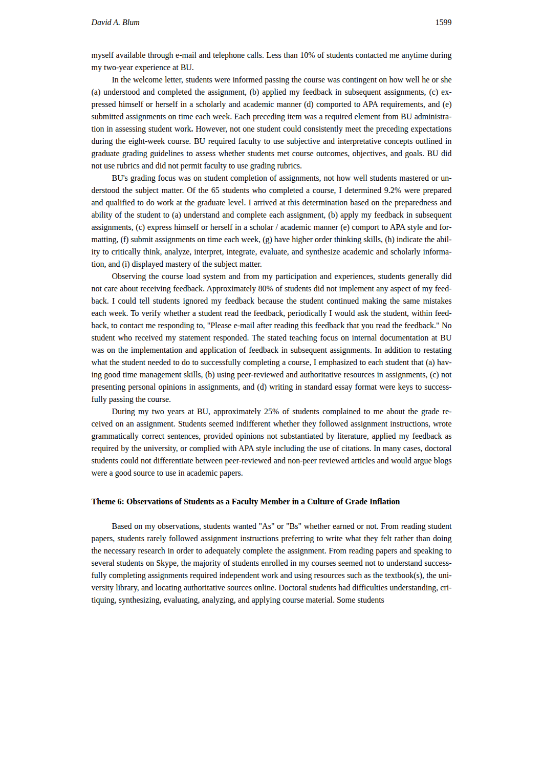David A. Blum 1599
myself available through e-mail and telephone calls. Less than 10% of students contacted me anytime during my two-year experience at BU.
In the welcome letter, students were informed passing the course was contingent on how well he or she (a) understood and completed the assignment, (b) applied my feedback in subsequent assignments, (c) expressed himself or herself in a scholarly and academic manner (d) comported to APA requirements, and (e) submitted assignments on time each week. Each preceding item was a required element from BU administration in assessing student work. However, not one student could consistently meet the preceding expectations during the eight-week course. BU required faculty to use subjective and interpretative concepts outlined in graduate grading guidelines to assess whether students met course outcomes, objectives, and goals. BU did not use rubrics and did not permit faculty to use grading rubrics.
BU's grading focus was on student completion of assignments, not how well students mastered or understood the subject matter. Of the 65 students who completed a course, I determined 9.2% were prepared and qualified to do work at the graduate level. I arrived at this determination based on the preparedness and ability of the student to (a) understand and complete each assignment, (b) apply my feedback in subsequent assignments, (c) express himself or herself in a scholar / academic manner (e) comport to APA style and formatting, (f) submit assignments on time each week, (g) have higher order thinking skills, (h) indicate the ability to critically think, analyze, interpret, integrate, evaluate, and synthesize academic and scholarly information, and (i) displayed mastery of the subject matter.
Observing the course load system and from my participation and experiences, students generally did not care about receiving feedback. Approximately 80% of students did not implement any aspect of my feedback. I could tell students ignored my feedback because the student continued making the same mistakes each week. To verify whether a student read the feedback, periodically I would ask the student, within feedback, to contact me responding to, "Please e-mail after reading this feedback that you read the feedback." No student who received my statement responded. The stated teaching focus on internal documentation at BU was on the implementation and application of feedback in subsequent assignments. In addition to restating what the student needed to do to successfully completing a course, I emphasized to each student that (a) having good time management skills, (b) using peer-reviewed and authoritative resources in assignments, (c) not presenting personal opinions in assignments, and (d) writing in standard essay format were keys to successfully passing the course.
During my two years at BU, approximately 25% of students complained to me about the grade received on an assignment. Students seemed indifferent whether they followed assignment instructions, wrote grammatically correct sentences, provided opinions not substantiated by literature, applied my feedback as required by the university, or complied with APA style including the use of citations. In many cases, doctoral students could not differentiate between peer-reviewed and non-peer reviewed articles and would argue blogs were a good source to use in academic papers.
Theme 6: Observations of Students as a Faculty Member in a Culture of Grade Inflation
Based on my observations, students wanted "As" or "Bs" whether earned or not. From reading student papers, students rarely followed assignment instructions preferring to write what they felt rather than doing the necessary research in order to adequately complete the assignment. From reading papers and speaking to several students on Skype, the majority of students enrolled in my courses seemed not to understand successfully completing assignments required independent work and using resources such as the textbook(s), the university library, and locating authoritative sources online. Doctoral students had difficulties understanding, critiquing, synthesizing, evaluating, analyzing, and applying course material. Some students